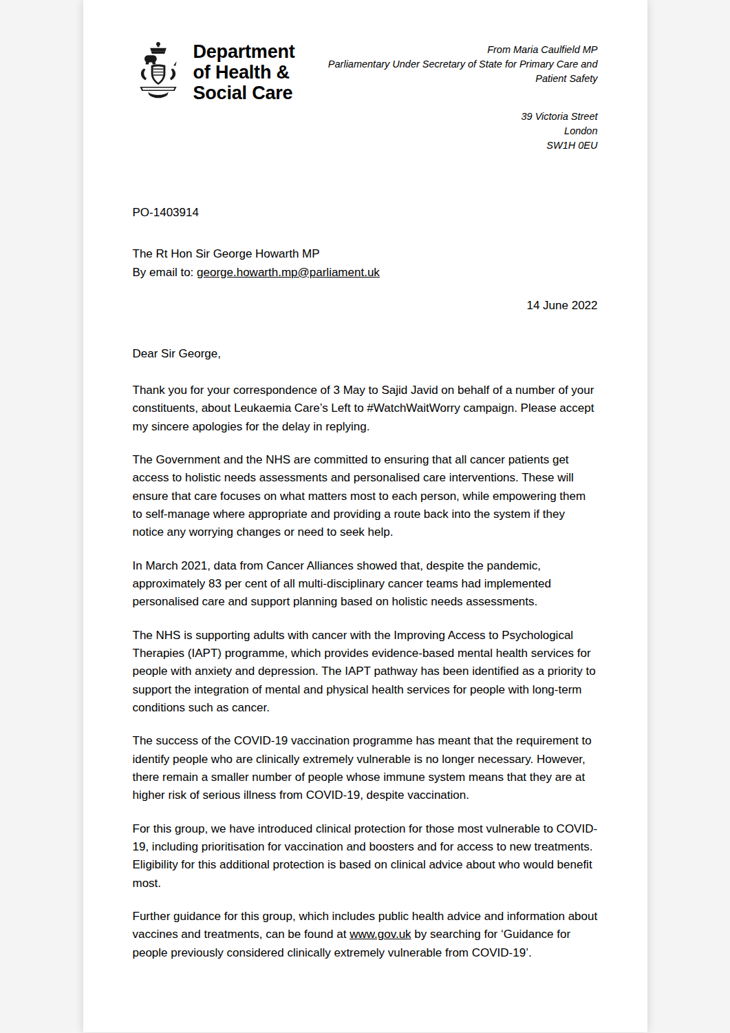Department
of Health &
Social Care
From Maria Caulfield MP
Parliamentary Under Secretary of State for Primary Care and Patient Safety
39 Victoria Street
London
SW1H 0EU
PO-1403914
The Rt Hon Sir George Howarth MP
By email to: george.howarth.mp@parliament.uk
14 June 2022
Dear Sir George,
Thank you for your correspondence of 3 May to Sajid Javid on behalf of a number of your constituents, about Leukaemia Care’s Left to #WatchWaitWorry campaign. Please accept my sincere apologies for the delay in replying.
The Government and the NHS are committed to ensuring that all cancer patients get access to holistic needs assessments and personalised care interventions. These will ensure that care focuses on what matters most to each person, while empowering them to self-manage where appropriate and providing a route back into the system if they notice any worrying changes or need to seek help.
In March 2021, data from Cancer Alliances showed that, despite the pandemic, approximately 83 per cent of all multi-disciplinary cancer teams had implemented personalised care and support planning based on holistic needs assessments.
The NHS is supporting adults with cancer with the Improving Access to Psychological Therapies (IAPT) programme, which provides evidence-based mental health services for people with anxiety and depression. The IAPT pathway has been identified as a priority to support the integration of mental and physical health services for people with long-term conditions such as cancer.
The success of the COVID-19 vaccination programme has meant that the requirement to identify people who are clinically extremely vulnerable is no longer necessary. However, there remain a smaller number of people whose immune system means that they are at higher risk of serious illness from COVID-19, despite vaccination.
For this group, we have introduced clinical protection for those most vulnerable to COVID-19, including prioritisation for vaccination and boosters and for access to new treatments. Eligibility for this additional protection is based on clinical advice about who would benefit most.
Further guidance for this group, which includes public health advice and information about vaccines and treatments, can be found at www.gov.uk by searching for ‘Guidance for people previously considered clinically extremely vulnerable from COVID-19’.